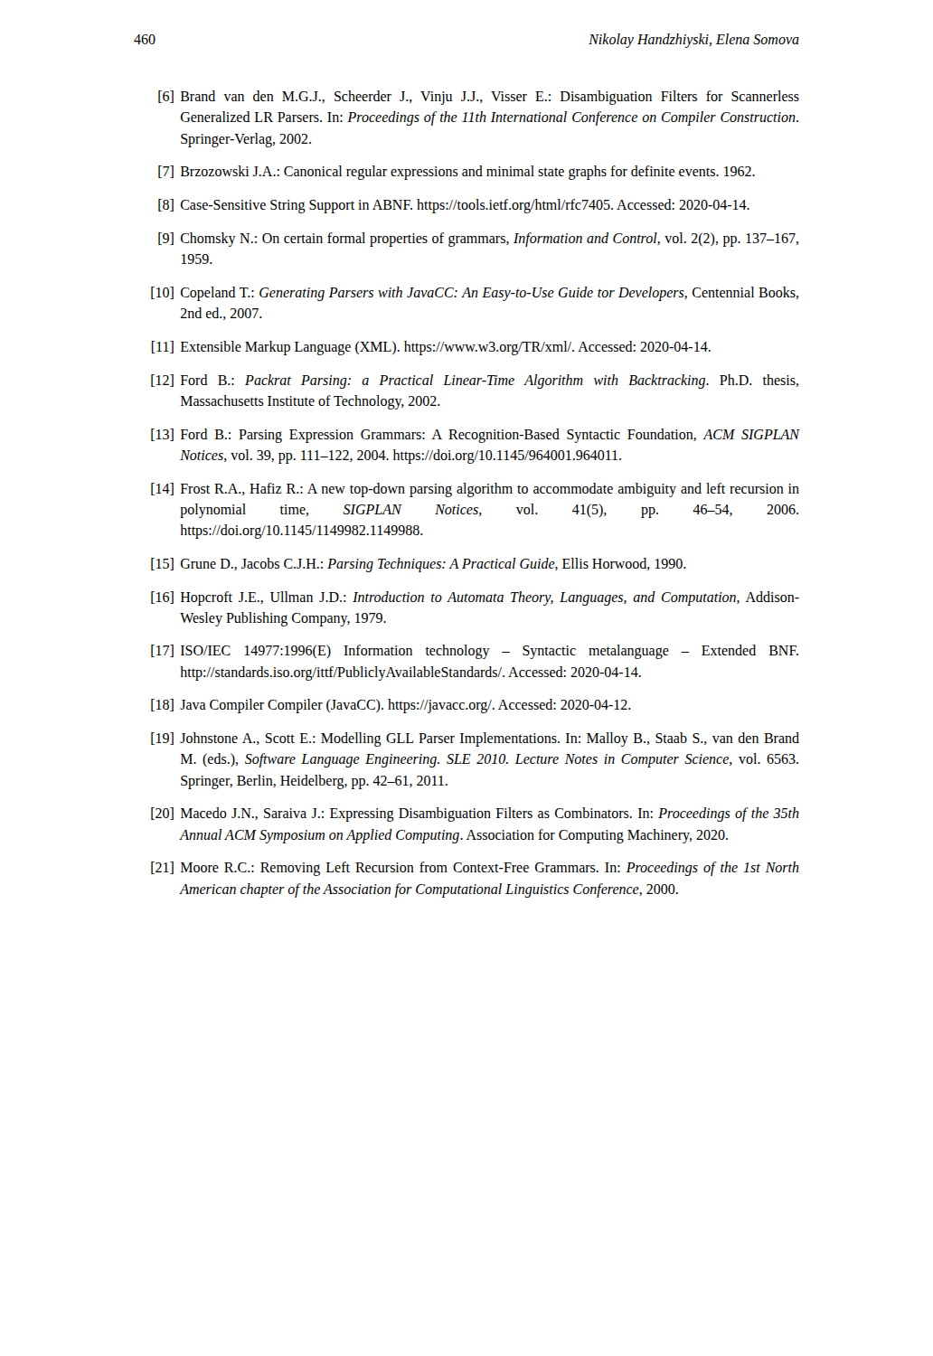460 Nikolay Handzhiyski, Elena Somova
[6] Brand van den M.G.J., Scheerder J., Vinju J.J., Visser E.: Disambiguation Filters for Scannerless Generalized LR Parsers. In: Proceedings of the 11th International Conference on Compiler Construction. Springer-Verlag, 2002.
[7] Brzozowski J.A.: Canonical regular expressions and minimal state graphs for definite events. 1962.
[8] Case-Sensitive String Support in ABNF. https://tools.ietf.org/html/rfc7405. Accessed: 2020-04-14.
[9] Chomsky N.: On certain formal properties of grammars, Information and Control, vol. 2(2), pp. 137–167, 1959.
[10] Copeland T.: Generating Parsers with JavaCC: An Easy-to-Use Guide tor Developers, Centennial Books, 2nd ed., 2007.
[11] Extensible Markup Language (XML). https://www.w3.org/TR/xml/. Accessed: 2020-04-14.
[12] Ford B.: Packrat Parsing: a Practical Linear-Time Algorithm with Backtracking. Ph.D. thesis, Massachusetts Institute of Technology, 2002.
[13] Ford B.: Parsing Expression Grammars: A Recognition-Based Syntactic Foundation, ACM SIGPLAN Notices, vol. 39, pp. 111–122, 2004. https://doi.org/10.1145/964001.964011.
[14] Frost R.A., Hafiz R.: A new top-down parsing algorithm to accommodate ambiguity and left recursion in polynomial time, SIGPLAN Notices, vol. 41(5), pp. 46–54, 2006. https://doi.org/10.1145/1149982.1149988.
[15] Grune D., Jacobs C.J.H.: Parsing Techniques: A Practical Guide, Ellis Horwood, 1990.
[16] Hopcroft J.E., Ullman J.D.: Introduction to Automata Theory, Languages, and Computation, Addison-Wesley Publishing Company, 1979.
[17] ISO/IEC 14977:1996(E) Information technology – Syntactic metalanguage – Extended BNF. http://standards.iso.org/ittf/PubliclyAvailableStandards/. Accessed: 2020-04-14.
[18] Java Compiler Compiler (JavaCC). https://javacc.org/. Accessed: 2020-04-12.
[19] Johnstone A., Scott E.: Modelling GLL Parser Implementations. In: Malloy B., Staab S., van den Brand M. (eds.), Software Language Engineering. SLE 2010. Lecture Notes in Computer Science, vol. 6563. Springer, Berlin, Heidelberg, pp. 42–61, 2011.
[20] Macedo J.N., Saraiva J.: Expressing Disambiguation Filters as Combinators. In: Proceedings of the 35th Annual ACM Symposium on Applied Computing. Association for Computing Machinery, 2020.
[21] Moore R.C.: Removing Left Recursion from Context-Free Grammars. In: Proceedings of the 1st North American chapter of the Association for Computational Linguistics Conference, 2000.